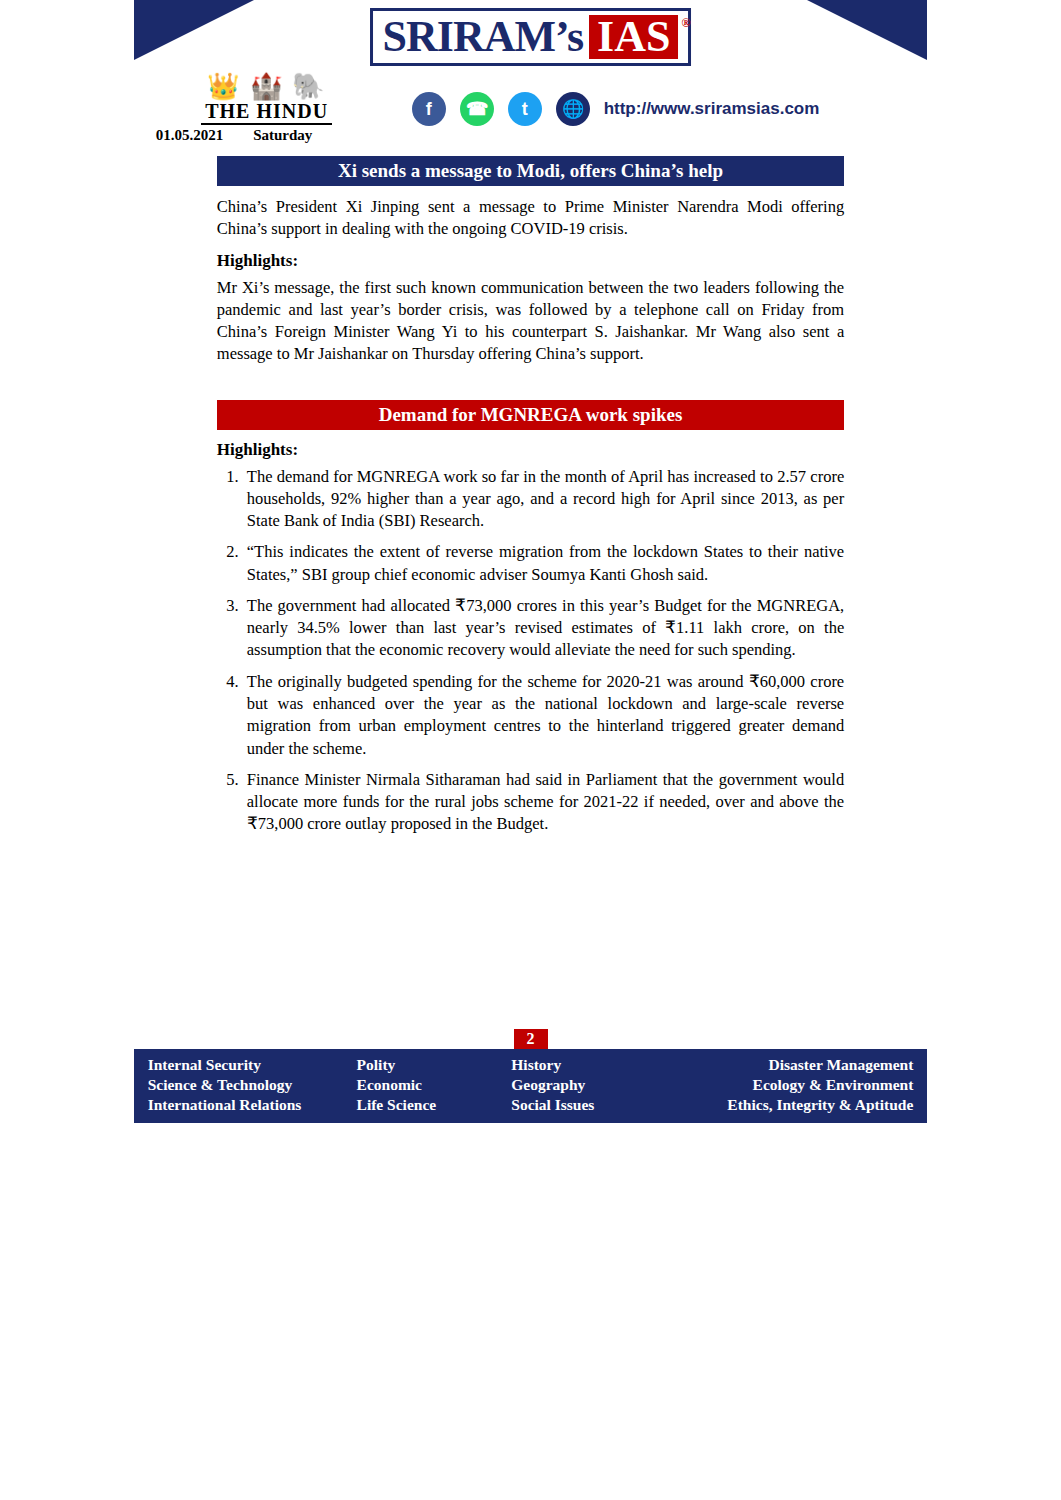SRIRAM’s IAS®
👑 🏰 🐘
THE HINDU
01.05.2021 Saturday
f ☎ t 🌐 http://www.sriramsias.com
Xi sends a message to Modi, offers China’s help
China’s President Xi Jinping sent a message to Prime Minister Narendra Modi offering China’s support in dealing with the ongoing COVID-19 crisis.
Highlights:
Mr Xi’s message, the first such known communication between the two leaders following the pandemic and last year’s border crisis, was followed by a telephone call on Friday from China’s Foreign Minister Wang Yi to his counterpart S. Jaishankar. Mr Wang also sent a message to Mr Jaishankar on Thursday offering China’s support.
Demand for MGNREGA work spikes
Highlights:
The demand for MGNREGA work so far in the month of April has increased to 2.57 crore households, 92% higher than a year ago, and a record high for April since 2013, as per State Bank of India (SBI) Research.
“This indicates the extent of reverse migration from the lockdown States to their native States,” SBI group chief economic adviser Soumya Kanti Ghosh said.
The government had allocated ₹73,000 crores in this year’s Budget for the MGNREGA, nearly 34.5% lower than last year’s revised estimates of ₹1.11 lakh crore, on the assumption that the economic recovery would alleviate the need for such spending.
The originally budgeted spending for the scheme for 2020-21 was around ₹60,000 crore but was enhanced over the year as the national lockdown and large-scale reverse migration from urban employment centres to the hinterland triggered greater demand under the scheme.
Finance Minister Nirmala Sitharaman had said in Parliament that the government would allocate more funds for the rural jobs scheme for 2021-22 if needed, over and above the ₹73,000 crore outlay proposed in the Budget.
2
| Internal Security | Polity | History | Disaster Management |
| Science & Technology | Economic | Geography | Ecology & Environment |
| International Relations | Life Science | Social Issues | Ethics, Integrity & Aptitude |